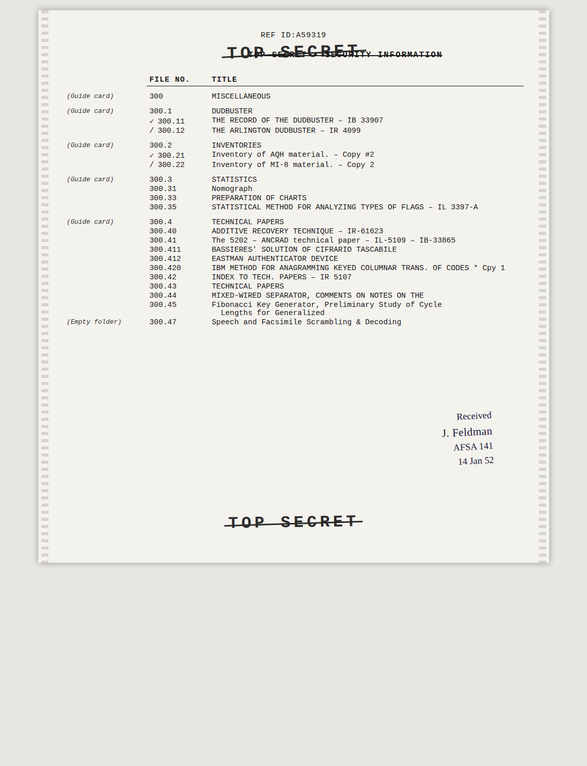REF ID:A59319
TOP SECRET
TOP SECRET – SECURITY INFORMATION
| | FILE NO. | TITLE |
| --- | --- | --- |
| (Guide card) | 300 | MISCELLANEOUS |
| (Guide card) | 300.1 | DUDBUSTER |
| | ✓ 300.11 | THE RECORD OF THE DUDBUSTER – IB 33907 |
| | / 300.12 | THE ARLINGTON DUDBUSTER – IR 4099 |
| (Guide card) | 300.2 | INVENTORIES |
| | ✓ 300.21 | Inventory of AQH material. – Copy #2 |
| | / 300.22 | Inventory of MI-8 material. – Copy 2 |
| (Guide card) | 300.3 | STATISTICS |
| | 300.31 | Nomograph |
| | 300.33 | PREPARATION OF CHARTS |
| | 300.35 | STATISTICAL METHOD FOR ANALYZING TYPES OF FLAGS – IL 3397-A |
| (Guide card) | 300.4 | TECHNICAL PAPERS |
| | 300.40 | ADDITIVE RECOVERY TECHNIQUE – IR-61623 |
| | 300.41 | The 5202 – ANCRAD technical paper – IL-5109 – IB-33865 |
| | 300.411 | BASSIERES' SOLUTION OF CIFRARIO TASCABILE |
| | 300.412 | EASTMAN AUTHENTICATOR DEVICE |
| | 300.420 | IBM METHOD FOR ANAGRAMMING KEYED COLUMNAR TRANS. OF CODES * Cpy 1 |
| | 300.42 | INDEX TO TECH. PAPERS – IR 5107 |
| | 300.43 | TECHNICAL PAPERS |
| | 300.44 | MIXED-WIRED SEPARATOR, COMMENTS ON NOTES ON THE |
| | 300.45 | Fibonacci Key Generator, Preliminary Study of Cycle Lengths for Generalized |
| (Empty folder) | 300.47 | Speech and Facsimile Scrambling & Decoding |
Received
J. Feldman
AFSA 141
14 Jan 52
TOP SECRET